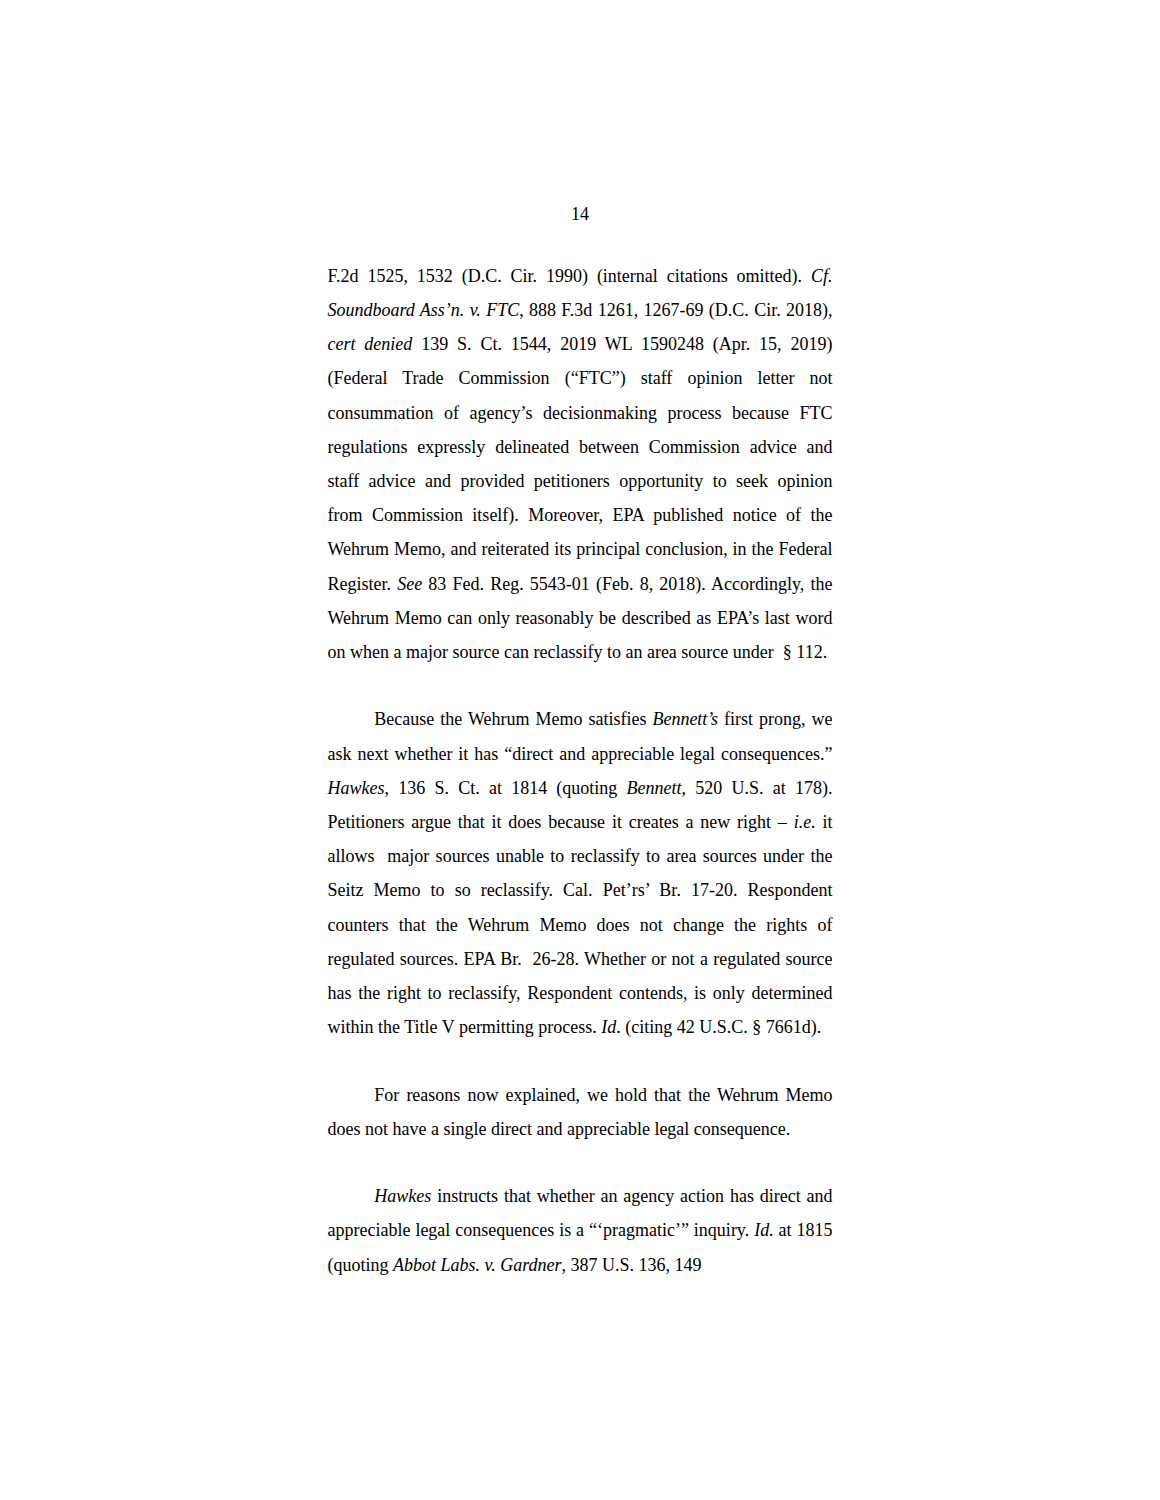14
F.2d 1525, 1532 (D.C. Cir. 1990) (internal citations omitted). Cf. Soundboard Ass’n. v. FTC, 888 F.3d 1261, 1267-69 (D.C. Cir. 2018), cert denied 139 S. Ct. 1544, 2019 WL 1590248 (Apr. 15, 2019) (Federal Trade Commission (“FTC”) staff opinion letter not consummation of agency’s decisionmaking process because FTC regulations expressly delineated between Commission advice and staff advice and provided petitioners opportunity to seek opinion from Commission itself). Moreover, EPA published notice of the Wehrum Memo, and reiterated its principal conclusion, in the Federal Register. See 83 Fed. Reg. 5543-01 (Feb. 8, 2018). Accordingly, the Wehrum Memo can only reasonably be described as EPA’s last word on when a major source can reclassify to an area source under § 112.
Because the Wehrum Memo satisfies Bennett’s first prong, we ask next whether it has “direct and appreciable legal consequences.” Hawkes, 136 S. Ct. at 1814 (quoting Bennett, 520 U.S. at 178). Petitioners argue that it does because it creates a new right – i.e. it allows major sources unable to reclassify to area sources under the Seitz Memo to so reclassify. Cal. Pet’rs’ Br. 17-20. Respondent counters that the Wehrum Memo does not change the rights of regulated sources. EPA Br. 26-28. Whether or not a regulated source has the right to reclassify, Respondent contends, is only determined within the Title V permitting process. Id. (citing 42 U.S.C. § 7661d).
For reasons now explained, we hold that the Wehrum Memo does not have a single direct and appreciable legal consequence.
Hawkes instructs that whether an agency action has direct and appreciable legal consequences is a “‘pragmatic’” inquiry. Id. at 1815 (quoting Abbot Labs. v. Gardner, 387 U.S. 136, 149